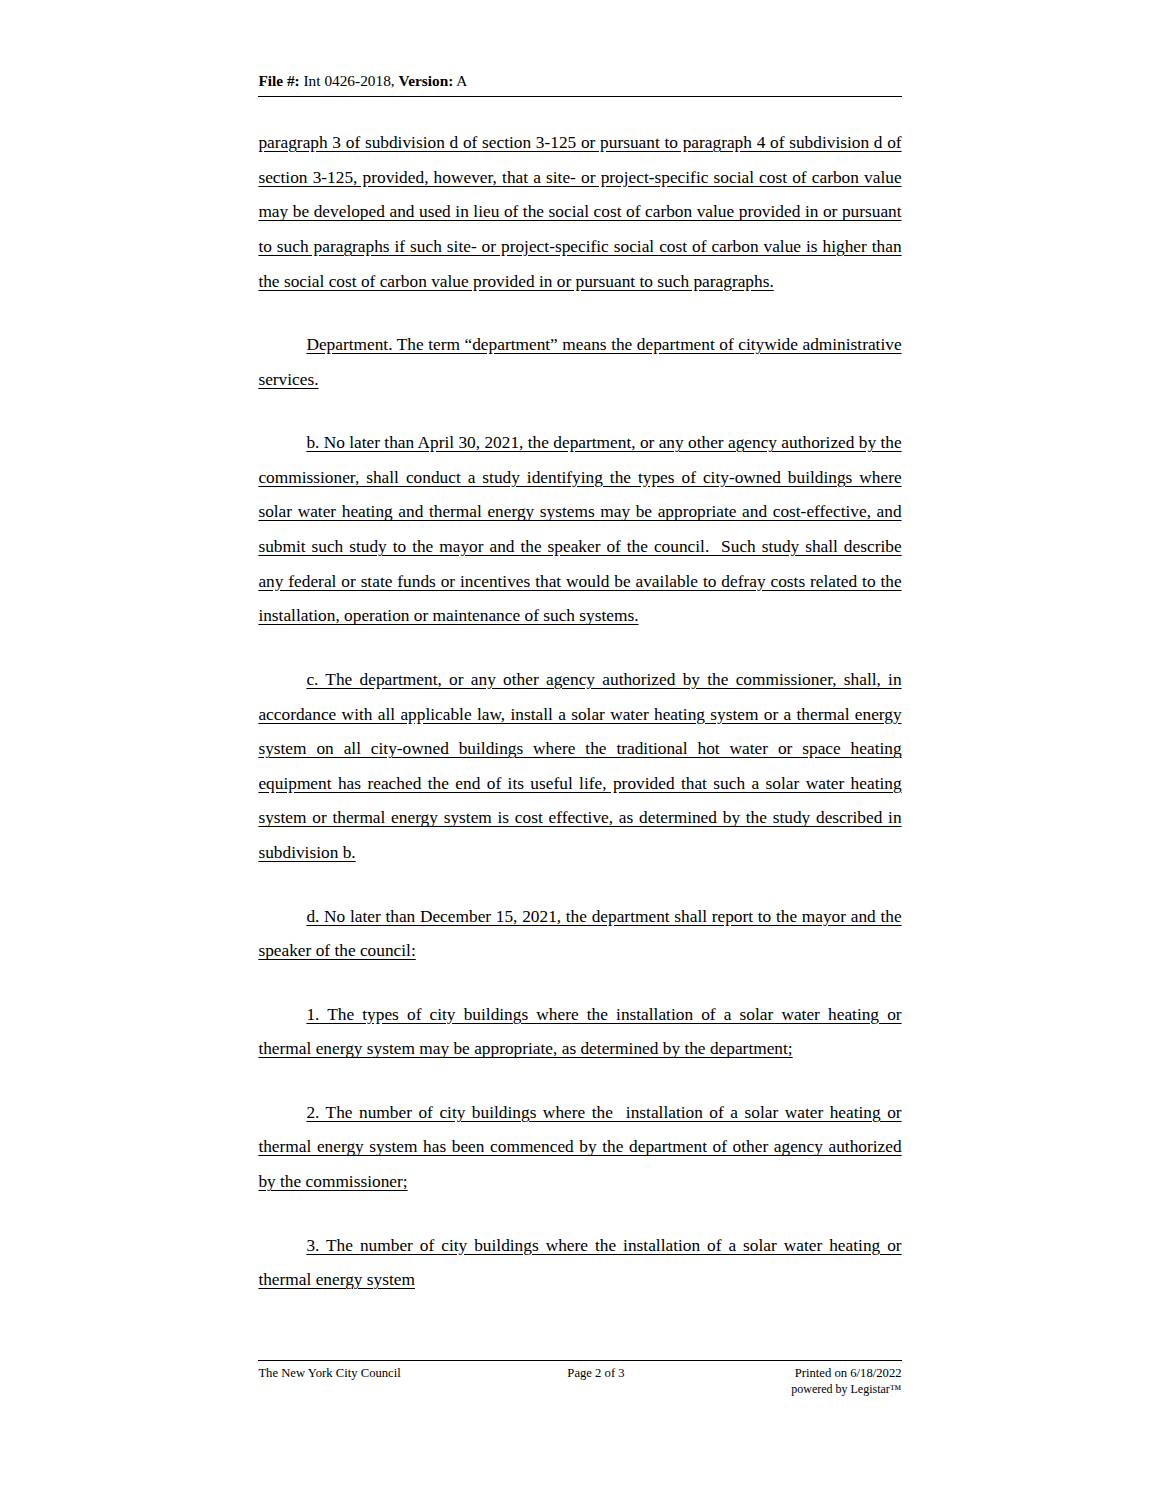File #: Int 0426-2018, Version: A
paragraph 3 of subdivision d of section 3-125 or pursuant to paragraph 4 of subdivision d of section 3-125, provided, however, that a site- or project-specific social cost of carbon value may be developed and used in lieu of the social cost of carbon value provided in or pursuant to such paragraphs if such site- or project-specific social cost of carbon value is higher than the social cost of carbon value provided in or pursuant to such paragraphs.
Department. The term “department” means the department of citywide administrative services.
b. No later than April 30, 2021, the department, or any other agency authorized by the commissioner, shall conduct a study identifying the types of city-owned buildings where solar water heating and thermal energy systems may be appropriate and cost-effective, and submit such study to the mayor and the speaker of the council. Such study shall describe any federal or state funds or incentives that would be available to defray costs related to the installation, operation or maintenance of such systems.
c. The department, or any other agency authorized by the commissioner, shall, in accordance with all applicable law, install a solar water heating system or a thermal energy system on all city-owned buildings where the traditional hot water or space heating equipment has reached the end of its useful life, provided that such a solar water heating system or thermal energy system is cost effective, as determined by the study described in subdivision b.
d. No later than December 15, 2021, the department shall report to the mayor and the speaker of the council:
1. The types of city buildings where the installation of a solar water heating or thermal energy system may be appropriate, as determined by the department;
2. The number of city buildings where the installation of a solar water heating or thermal energy system has been commenced by the department of other agency authorized by the commissioner;
3. The number of city buildings where the installation of a solar water heating or thermal energy system
The New York City Council
Page 2 of 3
Printed on 6/18/2022
powered by Legistar™